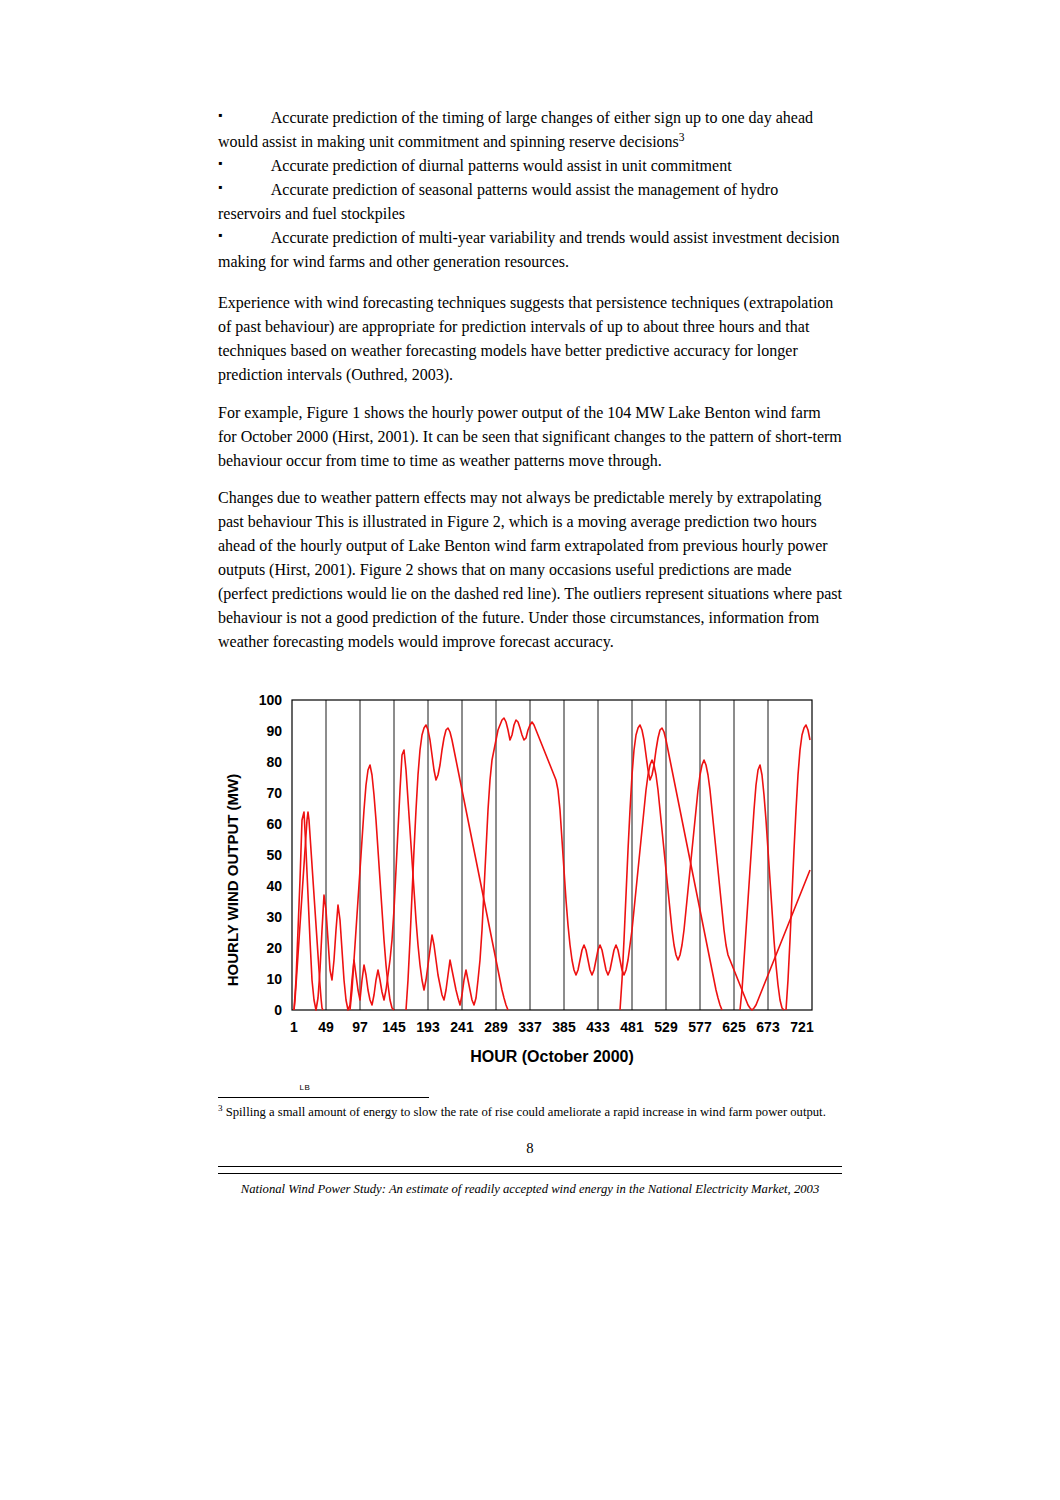Accurate prediction of the timing of large changes of either sign up to one day ahead would assist in making unit commitment and spinning reserve decisions3
Accurate prediction of diurnal patterns would assist in unit commitment
Accurate prediction of seasonal patterns would assist the management of hydro reservoirs and fuel stockpiles
Accurate prediction of multi-year variability and trends would assist investment decision making for wind farms and other generation resources.
Experience with wind forecasting techniques suggests that persistence techniques (extrapolation of past behaviour) are appropriate for prediction intervals of up to about three hours and that techniques based on weather forecasting models have better predictive accuracy for longer prediction intervals (Outhred, 2003).
For example, Figure 1 shows the hourly power output of the 104 MW Lake Benton wind farm for October 2000 (Hirst, 2001). It can be seen that significant changes to the pattern of short-term behaviour occur from time to time as weather patterns move through.
Changes due to weather pattern effects may not always be predictable merely by extrapolating past behaviour This is illustrated in Figure 2, which is a moving average prediction two hours ahead of the hourly output of Lake Benton wind farm extrapolated from previous hourly power outputs (Hirst, 2001). Figure 2 shows that on many occasions useful predictions are made (perfect predictions would lie on the dashed red line). The outliers represent situations where past behaviour is not a good prediction of the future. Under those circumstances, information from weather forecasting models would improve forecast accuracy.
HOURLY WIND OUTPUT (MW) 100 90 80 70 60 50 40 30 20 10 0 1 49 97 145 193 241 289 337 385 433 481 529 577 625 673 721 HOUR (October 2000)
LB
3 Spilling a small amount of energy to slow the rate of rise could ameliorate a rapid increase in wind farm power output.
8
National Wind Power Study: An estimate of readily accepted wind energy in the National Electricity Market, 2003